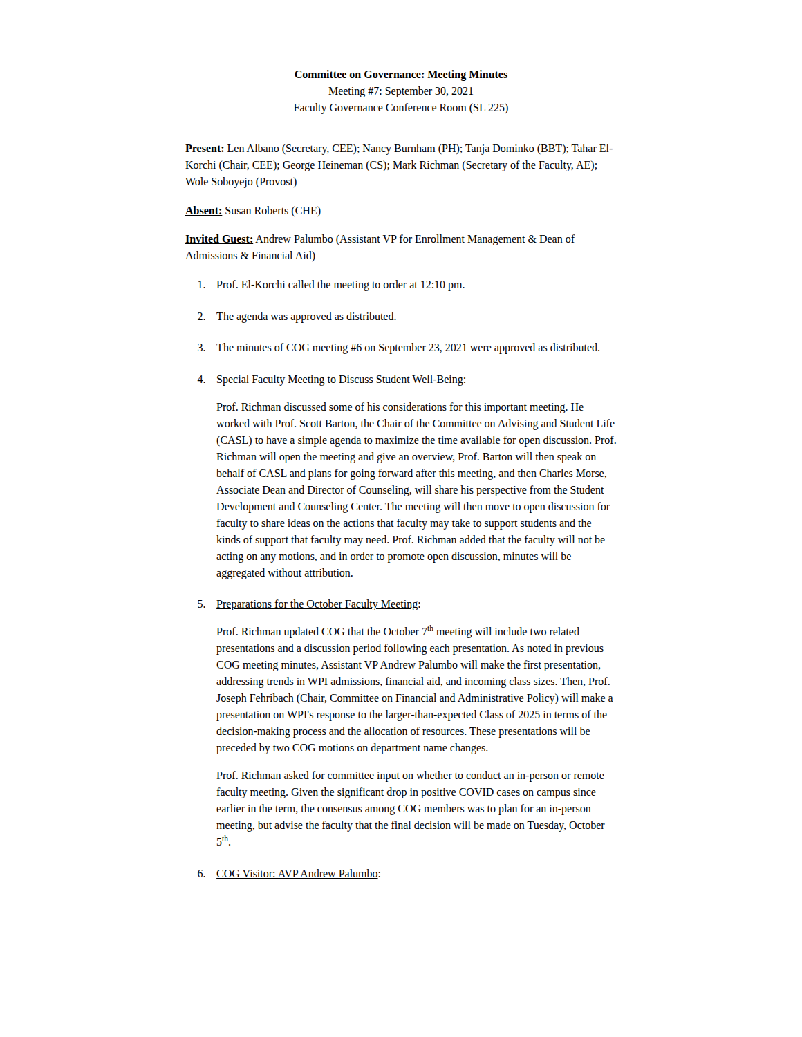Committee on Governance: Meeting Minutes
Meeting #7: September 30, 2021
Faculty Governance Conference Room (SL 225)
Present: Len Albano (Secretary, CEE); Nancy Burnham (PH); Tanja Dominko (BBT); Tahar El-Korchi (Chair, CEE); George Heineman (CS); Mark Richman (Secretary of the Faculty, AE); Wole Soboyejo (Provost)
Absent: Susan Roberts (CHE)
Invited Guest: Andrew Palumbo (Assistant VP for Enrollment Management & Dean of Admissions & Financial Aid)
Prof. El-Korchi called the meeting to order at 12:10 pm.
The agenda was approved as distributed.
The minutes of COG meeting #6 on September 23, 2021 were approved as distributed.
Special Faculty Meeting to Discuss Student Well-Being:
Prof. Richman discussed some of his considerations for this important meeting. He worked with Prof. Scott Barton, the Chair of the Committee on Advising and Student Life (CASL) to have a simple agenda to maximize the time available for open discussion. Prof. Richman will open the meeting and give an overview, Prof. Barton will then speak on behalf of CASL and plans for going forward after this meeting, and then Charles Morse, Associate Dean and Director of Counseling, will share his perspective from the Student Development and Counseling Center. The meeting will then move to open discussion for faculty to share ideas on the actions that faculty may take to support students and the kinds of support that faculty may need. Prof. Richman added that the faculty will not be acting on any motions, and in order to promote open discussion, minutes will be aggregated without attribution.
Preparations for the October Faculty Meeting:
Prof. Richman updated COG that the October 7th meeting will include two related presentations and a discussion period following each presentation. As noted in previous COG meeting minutes, Assistant VP Andrew Palumbo will make the first presentation, addressing trends in WPI admissions, financial aid, and incoming class sizes. Then, Prof. Joseph Fehribach (Chair, Committee on Financial and Administrative Policy) will make a presentation on WPI's response to the larger-than-expected Class of 2025 in terms of the decision-making process and the allocation of resources. These presentations will be preceded by two COG motions on department name changes.
Prof. Richman asked for committee input on whether to conduct an in-person or remote faculty meeting. Given the significant drop in positive COVID cases on campus since earlier in the term, the consensus among COG members was to plan for an in-person meeting, but advise the faculty that the final decision will be made on Tuesday, October 5th.
COG Visitor: AVP Andrew Palumbo: